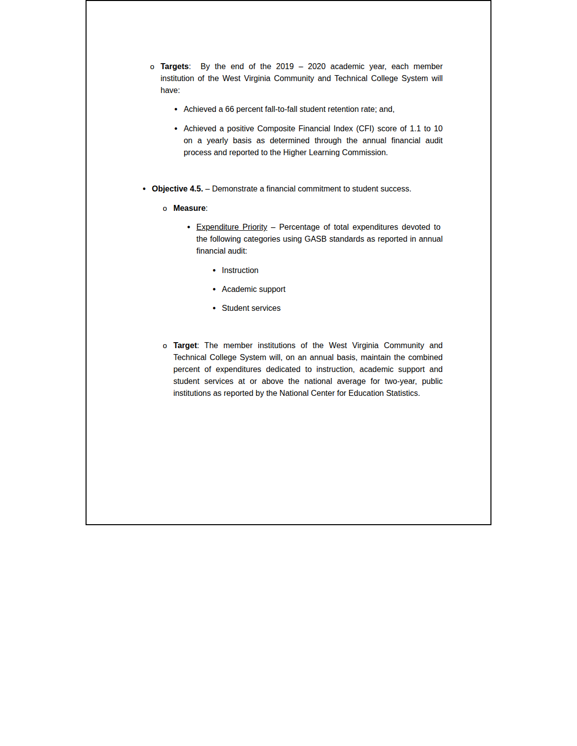Targets: By the end of the 2019 – 2020 academic year, each member institution of the West Virginia Community and Technical College System will have:
Achieved a 66 percent fall-to-fall student retention rate; and,
Achieved a positive Composite Financial Index (CFI) score of 1.1 to 10 on a yearly basis as determined through the annual financial audit process and reported to the Higher Learning Commission.
Objective 4.5. – Demonstrate a financial commitment to student success.
Measure:
Expenditure Priority – Percentage of total expenditures devoted to the following categories using GASB standards as reported in annual financial audit:
Instruction
Academic support
Student services
Target: The member institutions of the West Virginia Community and Technical College System will, on an annual basis, maintain the combined percent of expenditures dedicated to instruction, academic support and student services at or above the national average for two-year, public institutions as reported by the National Center for Education Statistics.